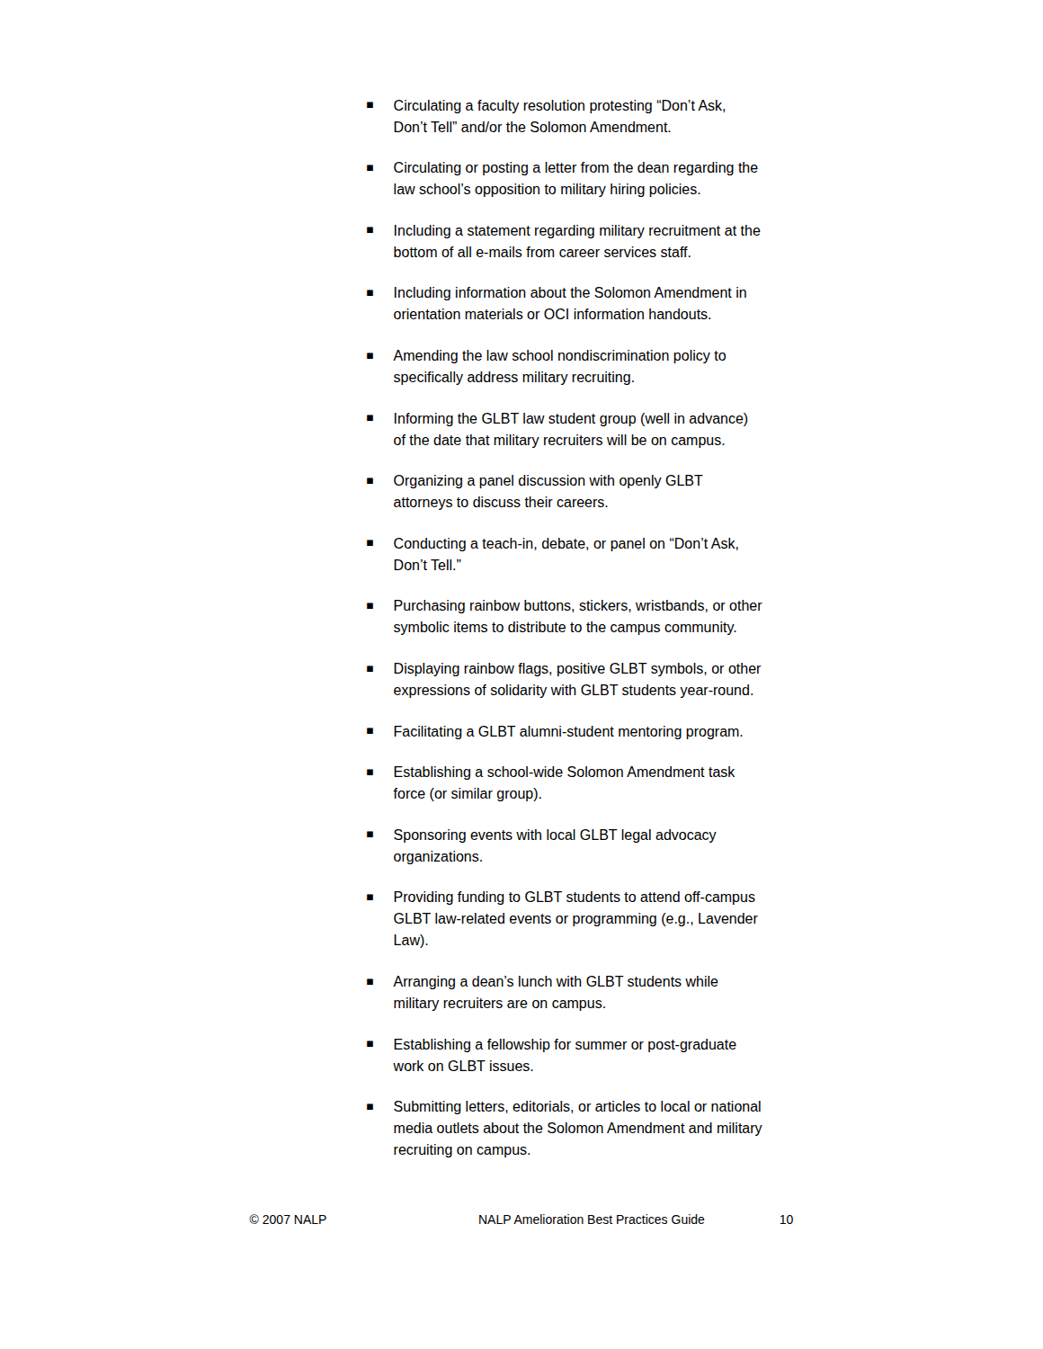Circulating a faculty resolution protesting “Don’t Ask, Don’t Tell” and/or the Solomon Amendment.
Circulating or posting a letter from the dean regarding the law school’s opposition to military hiring policies.
Including a statement regarding military recruitment at the bottom of all e-mails from career services staff.
Including information about the Solomon Amendment in orientation materials or OCI information handouts.
Amending the law school nondiscrimination policy to specifically address military recruiting.
Informing the GLBT law student group (well in advance) of the date that military recruiters will be on campus.
Organizing a panel discussion with openly GLBT attorneys to discuss their careers.
Conducting a teach-in, debate, or panel on “Don’t Ask, Don’t Tell.”
Purchasing rainbow buttons, stickers, wristbands, or other symbolic items to distribute to the campus community.
Displaying rainbow flags, positive GLBT symbols, or other expressions of solidarity with GLBT students year-round.
Facilitating a GLBT alumni-student mentoring program.
Establishing a school-wide Solomon Amendment task force (or similar group).
Sponsoring events with local GLBT legal advocacy organizations.
Providing funding to GLBT students to attend off-campus GLBT law-related events or programming (e.g., Lavender Law).
Arranging a dean’s lunch with GLBT students while military recruiters are on campus.
Establishing a fellowship for summer or post-graduate work on GLBT issues.
Submitting letters, editorials, or articles to local or national media outlets about the Solomon Amendment and military recruiting on campus.
© 2007 NALP
NALP Amelioration Best Practices Guide
10